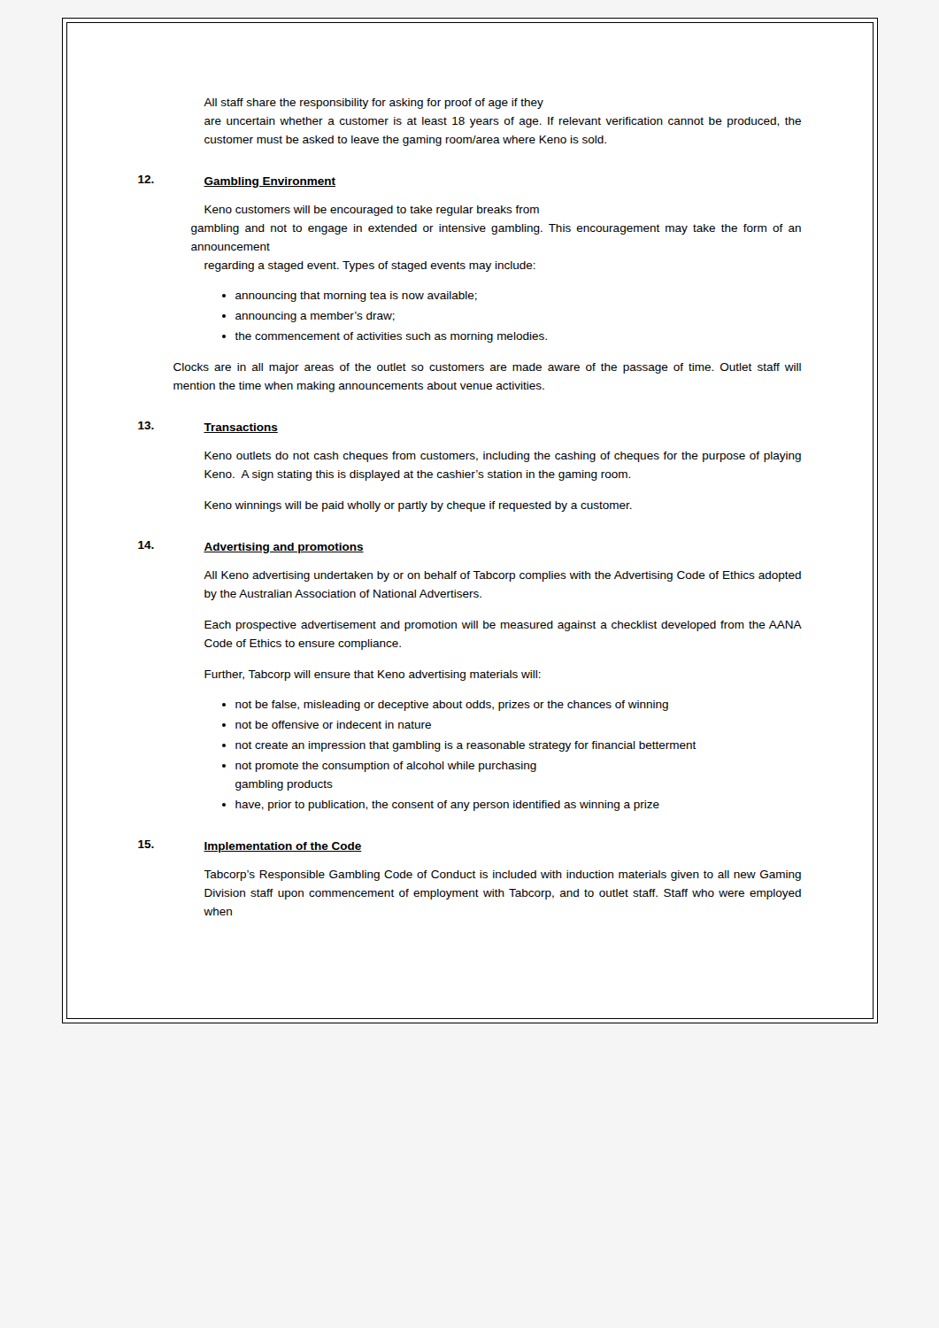All staff share the responsibility for asking for proof of age if they
are uncertain whether a customer is at least 18 years of age. If relevant verification cannot be produced, the customer must be asked to leave the gaming room/area where Keno is sold.
12.
Gambling Environment
Keno customers will be encouraged to take regular breaks from
gambling and not to engage in extended or intensive gambling. This encouragement may take the form of an announcement
regarding a staged event. Types of staged events may include:
announcing that morning tea is now available;
announcing a member’s draw;
the commencement of activities such as morning melodies.
Clocks are in all major areas of the outlet so customers are made aware of the passage of time. Outlet staff will mention the time when making announcements about venue activities.
13.
Transactions
Keno outlets do not cash cheques from customers, including the cashing of cheques for the purpose of playing Keno. A sign stating this is displayed at the cashier’s station in the gaming room.
Keno winnings will be paid wholly or partly by cheque if requested by a customer.
14.
Advertising and promotions
All Keno advertising undertaken by or on behalf of Tabcorp complies with the Advertising Code of Ethics adopted by the Australian Association of National Advertisers.
Each prospective advertisement and promotion will be measured against a checklist developed from the AANA Code of Ethics to ensure compliance.
Further, Tabcorp will ensure that Keno advertising materials will:
not be false, misleading or deceptive about odds, prizes or the chances of winning
not be offensive or indecent in nature
not create an impression that gambling is a reasonable strategy for financial betterment
not promote the consumption of alcohol while purchasing
gambling products
have, prior to publication, the consent of any person identified as winning a prize
15.
Implementation of the Code
Tabcorp’s Responsible Gambling Code of Conduct is included with induction materials given to all new Gaming Division staff upon commencement of employment with Tabcorp, and to outlet staff. Staff who were employed when